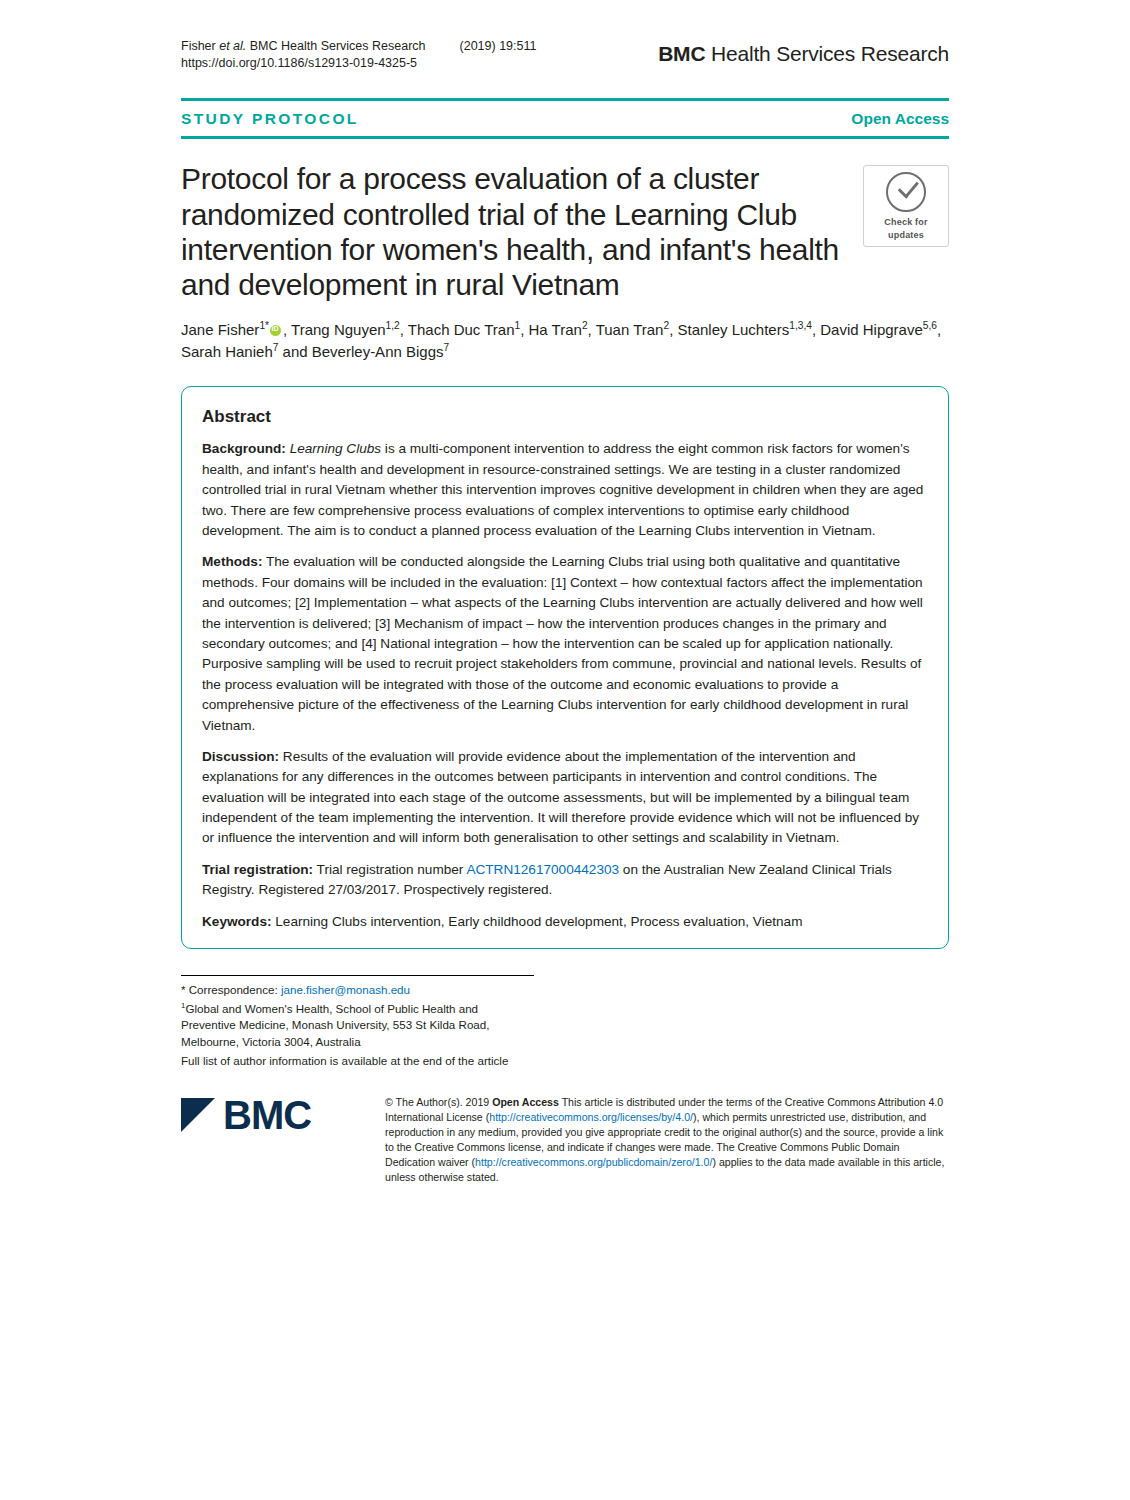Fisher et al. BMC Health Services Research(2019) 19:511
https://doi.org/10.1186/s12913-019-4325-5
BMC Health Services Research
Study Protocol
Open Access
Protocol for a process evaluation of a cluster randomized controlled trial of the Learning Club intervention for women's health, and infant's health and development in rural Vietnam
Check for
updates
Jane Fisher1* , Trang Nguyen1,2, Thach Duc Tran1, Ha Tran2, Tuan Tran2, Stanley Luchters1,3,4, David Hipgrave5,6, Sarah Hanieh7 and Beverley-Ann Biggs7
Abstract
Background: Learning Clubs is a multi-component intervention to address the eight common risk factors for women's health, and infant's health and development in resource-constrained settings. We are testing in a cluster randomized controlled trial in rural Vietnam whether this intervention improves cognitive development in children when they are aged two. There are few comprehensive process evaluations of complex interventions to optimise early childhood development. The aim is to conduct a planned process evaluation of the Learning Clubs intervention in Vietnam.
Methods: The evaluation will be conducted alongside the Learning Clubs trial using both qualitative and quantitative methods. Four domains will be included in the evaluation: [1] Context – how contextual factors affect the implementation and outcomes; [2] Implementation – what aspects of the Learning Clubs intervention are actually delivered and how well the intervention is delivered; [3] Mechanism of impact – how the intervention produces changes in the primary and secondary outcomes; and [4] National integration – how the intervention can be scaled up for application nationally. Purposive sampling will be used to recruit project stakeholders from commune, provincial and national levels. Results of the process evaluation will be integrated with those of the outcome and economic evaluations to provide a comprehensive picture of the effectiveness of the Learning Clubs intervention for early childhood development in rural Vietnam.
Discussion: Results of the evaluation will provide evidence about the implementation of the intervention and explanations for any differences in the outcomes between participants in intervention and control conditions. The evaluation will be integrated into each stage of the outcome assessments, but will be implemented by a bilingual team independent of the team implementing the intervention. It will therefore provide evidence which will not be influenced by or influence the intervention and will inform both generalisation to other settings and scalability in Vietnam.
Trial registration: Trial registration number ACTRN12617000442303 on the Australian New Zealand Clinical Trials Registry. Registered 27/03/2017. Prospectively registered.
Keywords: Learning Clubs intervention, Early childhood development, Process evaluation, Vietnam
* Correspondence: jane.fisher@monash.edu
1Global and Women's Health, School of Public Health and Preventive Medicine, Monash University, 553 St Kilda Road, Melbourne, Victoria 3004, Australia
Full list of author information is available at the end of the article
BMC
© The Author(s). 2019 Open Access This article is distributed under the terms of the Creative Commons Attribution 4.0 International License (http://creativecommons.org/licenses/by/4.0/), which permits unrestricted use, distribution, and reproduction in any medium, provided you give appropriate credit to the original author(s) and the source, provide a link to the Creative Commons license, and indicate if changes were made. The Creative Commons Public Domain Dedication waiver (http://creativecommons.org/publicdomain/zero/1.0/) applies to the data made available in this article, unless otherwise stated.